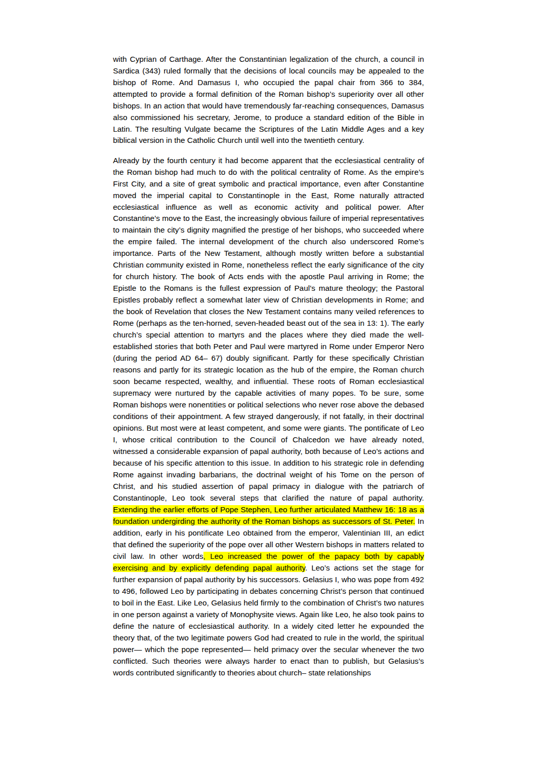with Cyprian of Carthage. After the Constantinian legalization of the church, a council in Sardica (343) ruled formally that the decisions of local councils may be appealed to the bishop of Rome. And Damasus I, who occupied the papal chair from 366 to 384, attempted to provide a formal definition of the Roman bishop’s superiority over all other bishops. In an action that would have tremendously far-reaching consequences, Damasus also commissioned his secretary, Jerome, to produce a standard edition of the Bible in Latin. The resulting Vulgate became the Scriptures of the Latin Middle Ages and a key biblical version in the Catholic Church until well into the twentieth century.
Already by the fourth century it had become apparent that the ecclesiastical centrality of the Roman bishop had much to do with the political centrality of Rome. As the empire’s First City, and a site of great symbolic and practical importance, even after Constantine moved the imperial capital to Constantinople in the East, Rome naturally attracted ecclesiastical influence as well as economic activity and political power. After Constantine’s move to the East, the increasingly obvious failure of imperial representatives to maintain the city’s dignity magnified the prestige of her bishops, who succeeded where the empire failed. The internal development of the church also underscored Rome’s importance. Parts of the New Testament, although mostly written before a substantial Christian community existed in Rome, nonetheless reflect the early significance of the city for church history. The book of Acts ends with the apostle Paul arriving in Rome; the Epistle to the Romans is the fullest expression of Paul’s mature theology; the Pastoral Epistles probably reflect a somewhat later view of Christian developments in Rome; and the book of Revelation that closes the New Testament contains many veiled references to Rome (perhaps as the ten-horned, seven-headed beast out of the sea in 13: 1). The early church’s special attention to martyrs and the places where they died made the well-established stories that both Peter and Paul were martyred in Rome under Emperor Nero (during the period AD 64– 67) doubly significant. Partly for these specifically Christian reasons and partly for its strategic location as the hub of the empire, the Roman church soon became respected, wealthy, and influential. These roots of Roman ecclesiastical supremacy were nurtured by the capable activities of many popes. To be sure, some Roman bishops were nonentities or political selections who never rose above the debased conditions of their appointment. A few strayed dangerously, if not fatally, in their doctrinal opinions. But most were at least competent, and some were giants. The pontificate of Leo I, whose critical contribution to the Council of Chalcedon we have already noted, witnessed a considerable expansion of papal authority, both because of Leo’s actions and because of his specific attention to this issue. In addition to his strategic role in defending Rome against invading barbarians, the doctrinal weight of his Tome on the person of Christ, and his studied assertion of papal primacy in dialogue with the patriarch of Constantinople, Leo took several steps that clarified the nature of papal authority. Extending the earlier efforts of Pope Stephen, Leo further articulated Matthew 16: 18 as a foundation undergirding the authority of the Roman bishops as successors of St. Peter. In addition, early in his pontificate Leo obtained from the emperor, Valentinian III, an edict that defined the superiority of the pope over all other Western bishops in matters related to civil law. In other words, Leo increased the power of the papacy both by capably exercising and by explicitly defending papal authority. Leo’s actions set the stage for further expansion of papal authority by his successors. Gelasius I, who was pope from 492 to 496, followed Leo by participating in debates concerning Christ’s person that continued to boil in the East. Like Leo, Gelasius held firmly to the combination of Christ’s two natures in one person against a variety of Monophysite views. Again like Leo, he also took pains to define the nature of ecclesiastical authority. In a widely cited letter he expounded the theory that, of the two legitimate powers God had created to rule in the world, the spiritual power— which the pope represented— held primacy over the secular whenever the two conflicted. Such theories were always harder to enact than to publish, but Gelasius’s words contributed significantly to theories about church– state relationships